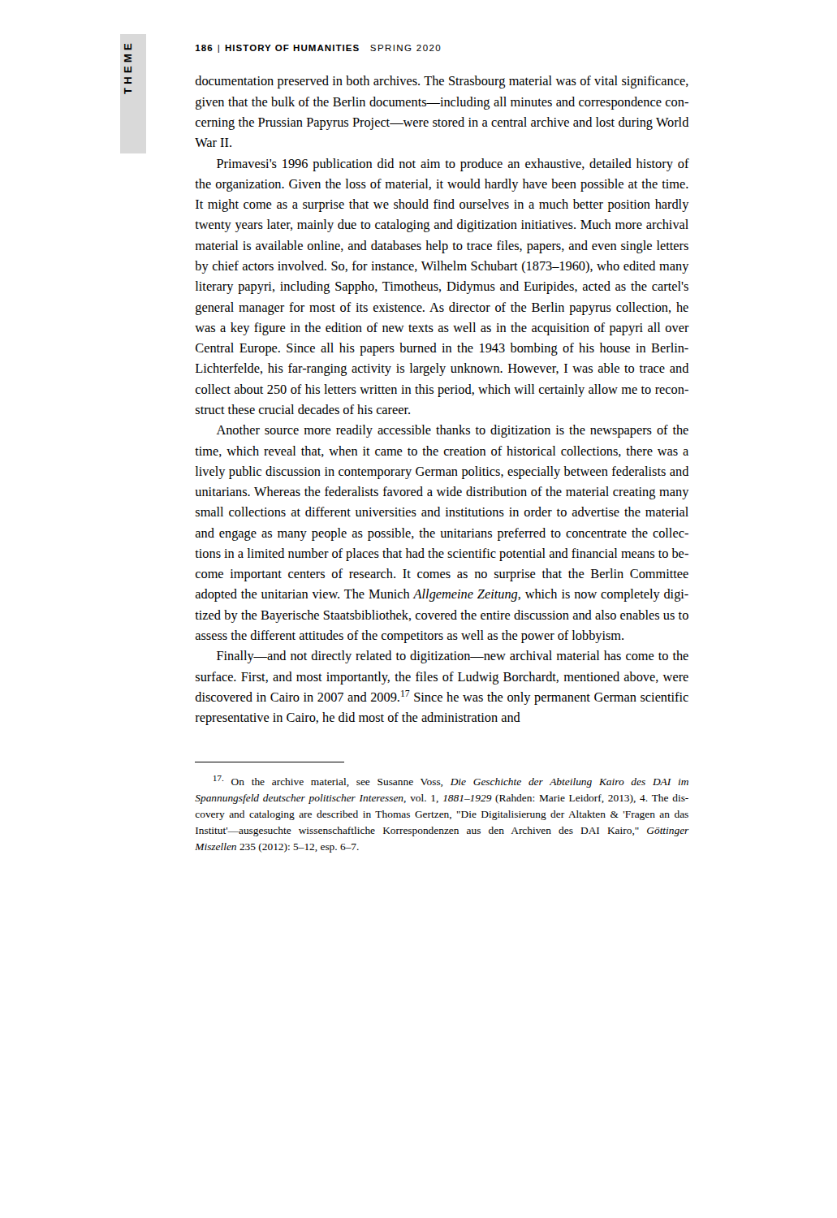THEME
186|HISTORY OF HUMANITIESSPRING 2020
documentation preserved in both archives. The Strasbourg material was of vital significance, given that the bulk of the Berlin documents—including all minutes and correspondence concerning the Prussian Papyrus Project—were stored in a central archive and lost during World War II.
Primavesi's 1996 publication did not aim to produce an exhaustive, detailed history of the organization. Given the loss of material, it would hardly have been possible at the time. It might come as a surprise that we should find ourselves in a much better position hardly twenty years later, mainly due to cataloging and digitization initiatives. Much more archival material is available online, and databases help to trace files, papers, and even single letters by chief actors involved. So, for instance, Wilhelm Schubart (1873–1960), who edited many literary papyri, including Sappho, Timotheus, Didymus and Euripides, acted as the cartel's general manager for most of its existence. As director of the Berlin papyrus collection, he was a key figure in the edition of new texts as well as in the acquisition of papyri all over Central Europe. Since all his papers burned in the 1943 bombing of his house in Berlin-Lichterfelde, his far-ranging activity is largely unknown. However, I was able to trace and collect about 250 of his letters written in this period, which will certainly allow me to reconstruct these crucial decades of his career.
Another source more readily accessible thanks to digitization is the newspapers of the time, which reveal that, when it came to the creation of historical collections, there was a lively public discussion in contemporary German politics, especially between federalists and unitarians. Whereas the federalists favored a wide distribution of the material creating many small collections at different universities and institutions in order to advertise the material and engage as many people as possible, the unitarians preferred to concentrate the collections in a limited number of places that had the scientific potential and financial means to become important centers of research. It comes as no surprise that the Berlin Committee adopted the unitarian view. The Munich Allgemeine Zeitung, which is now completely digitized by the Bayerische Staatsbibliothek, covered the entire discussion and also enables us to assess the different attitudes of the competitors as well as the power of lobbyism.
Finally—and not directly related to digitization—new archival material has come to the surface. First, and most importantly, the files of Ludwig Borchardt, mentioned above, were discovered in Cairo in 2007 and 2009.17 Since he was the only permanent German scientific representative in Cairo, he did most of the administration and
17. On the archive material, see Susanne Voss, Die Geschichte der Abteilung Kairo des DAI im Spannungsfeld deutscher politischer Interessen, vol. 1, 1881–1929 (Rahden: Marie Leidorf, 2013), 4. The discovery and cataloging are described in Thomas Gertzen, "Die Digitalisierung der Altakten & 'Fragen an das Institut'—ausgesuchte wissenschaftliche Korrespondenzen aus den Archiven des DAI Kairo," Göttinger Miszellen 235 (2012): 5–12, esp. 6–7.